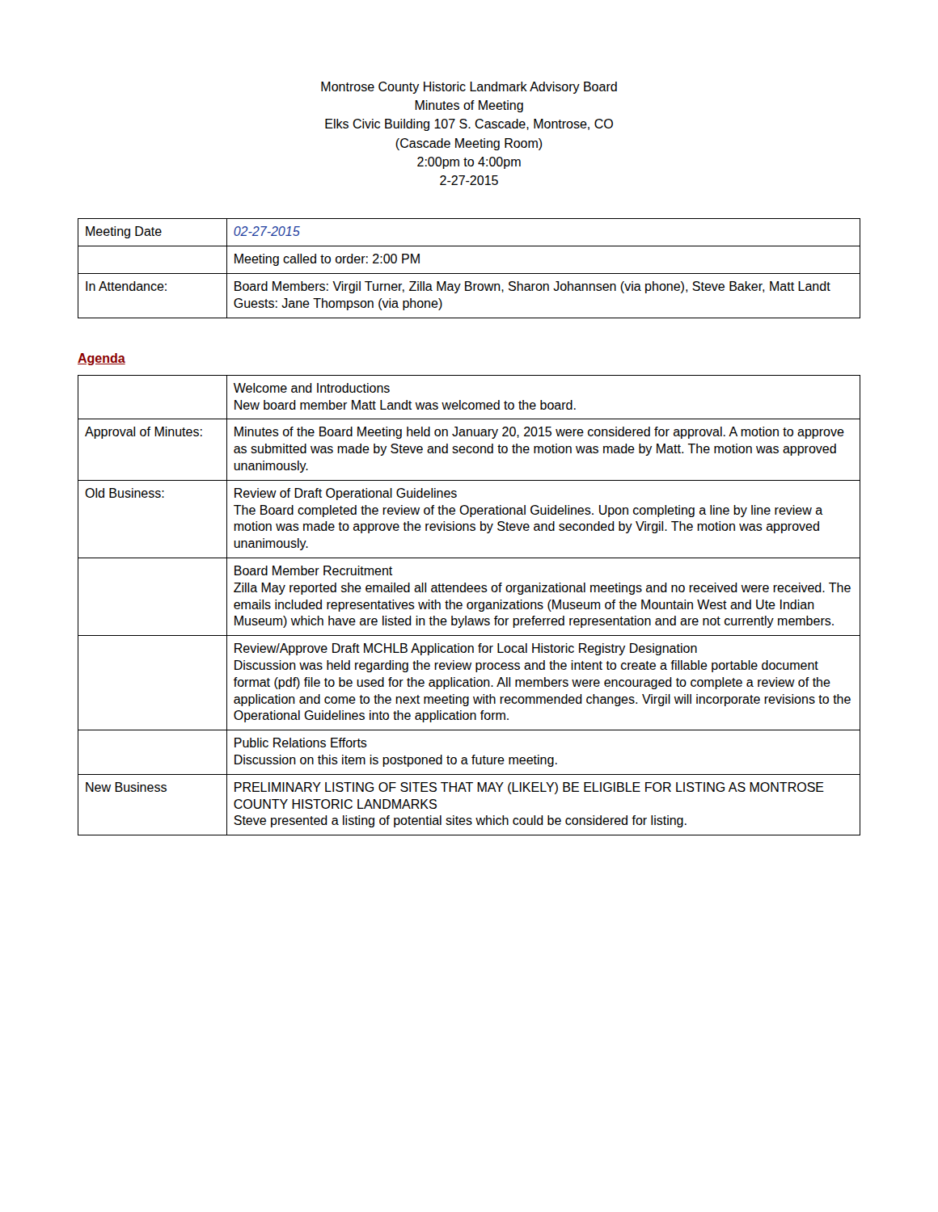Montrose County Historic Landmark Advisory Board
Minutes of Meeting
Elks Civic Building 107 S. Cascade, Montrose, CO
(Cascade Meeting Room)
2:00pm to 4:00pm
2-27-2015
| Meeting Date | 02-27-2015 |
| | Meeting called to order: 2:00 PM |
| In Attendance: | Board Members: Virgil Turner, Zilla May Brown, Sharon Johannsen (via phone), Steve Baker, Matt Landt Guests: Jane Thompson (via phone) |
Agenda
| | Welcome and Introductions New board member Matt Landt was welcomed to the board. |
| Approval of Minutes: | Minutes of the Board Meeting held on January 20, 2015 were considered for approval. A motion to approve as submitted was made by Steve and second to the motion was made by Matt. The motion was approved unanimously. |
| Old Business: | Review of Draft Operational Guidelines The Board completed the review of the Operational Guidelines. Upon completing a line by line review a motion was made to approve the revisions by Steve and seconded by Virgil. The motion was approved unanimously. |
| | Board Member Recruitment Zilla May reported she emailed all attendees of organizational meetings and no received were received. The emails included representatives with the organizations (Museum of the Mountain West and Ute Indian Museum) which have are listed in the bylaws for preferred representation and are not currently members. |
| | Review/Approve Draft MCHLB Application for Local Historic Registry Designation Discussion was held regarding the review process and the intent to create a fillable portable document format (pdf) file to be used for the application. All members were encouraged to complete a review of the application and come to the next meeting with recommended changes. Virgil will incorporate revisions to the Operational Guidelines into the application form. |
| | Public Relations Efforts Discussion on this item is postponed to a future meeting. |
| New Business | PRELIMINARY LISTING OF SITES THAT MAY (LIKELY) BE ELIGIBLE FOR LISTING AS MONTROSE COUNTY HISTORIC LANDMARKS Steve presented a listing of potential sites which could be considered for listing. |